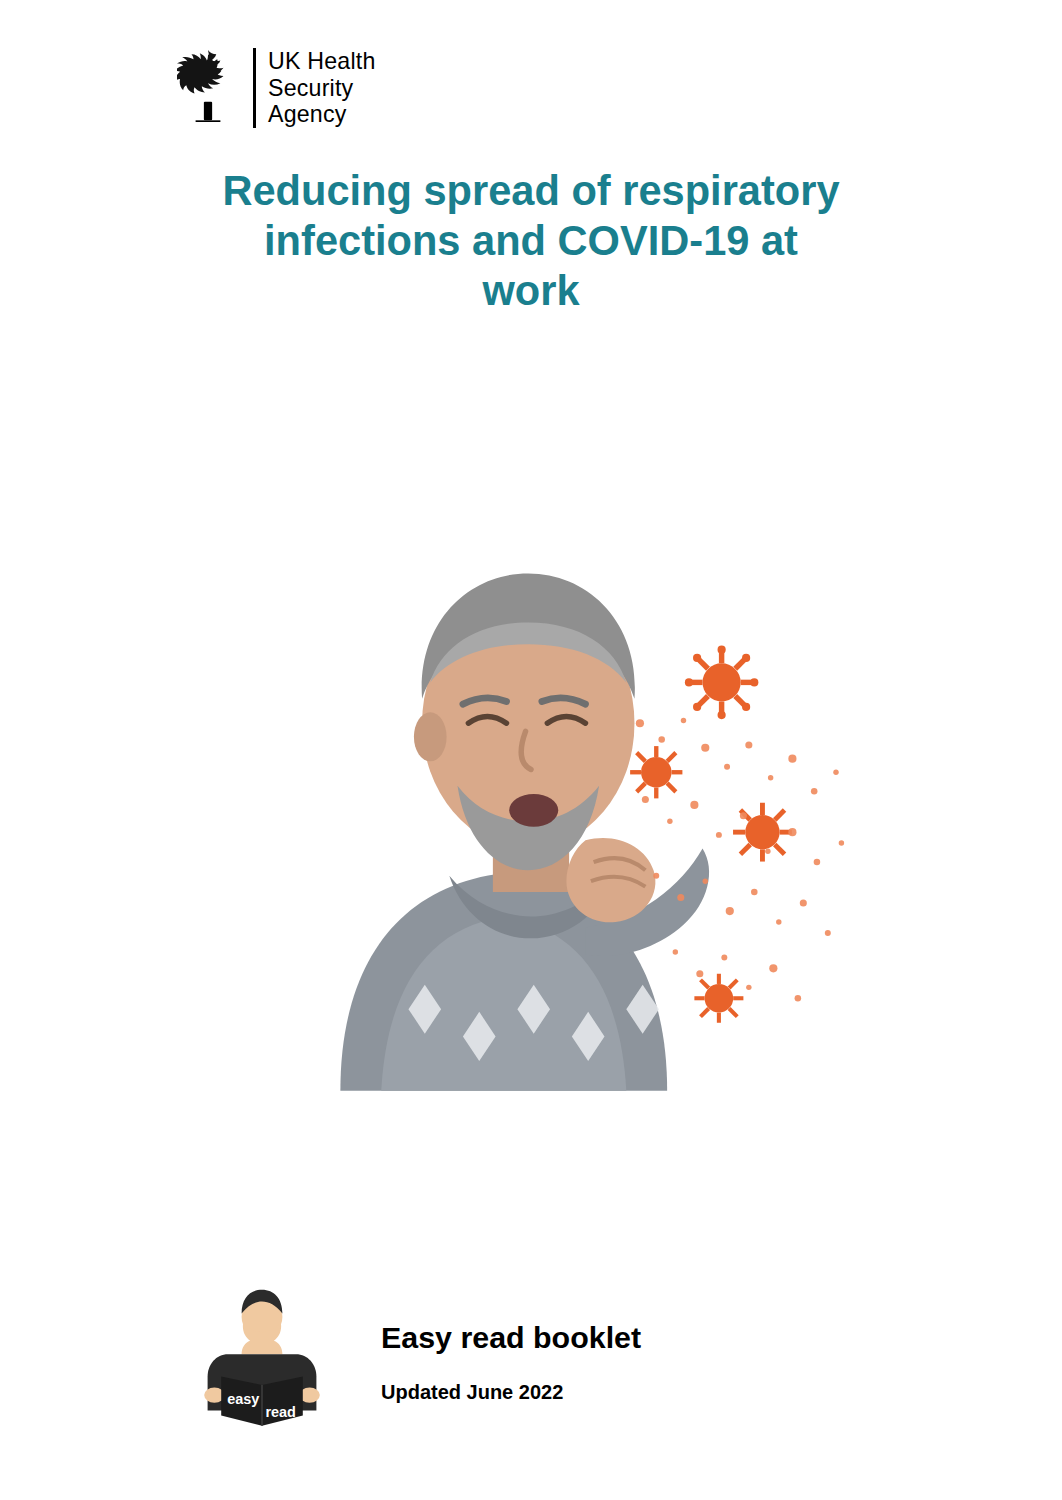UK Health Security Agency
Reducing spread of respiratory infections and COVID-19 at work
Man coughing with virus particles Illustration of a grey-haired bearded man in a patterned grey jumper coughing into his closed fist, with orange virus particles and droplets spreading to the right.
Easy read easy read
Easy read booklet
Updated June 2022